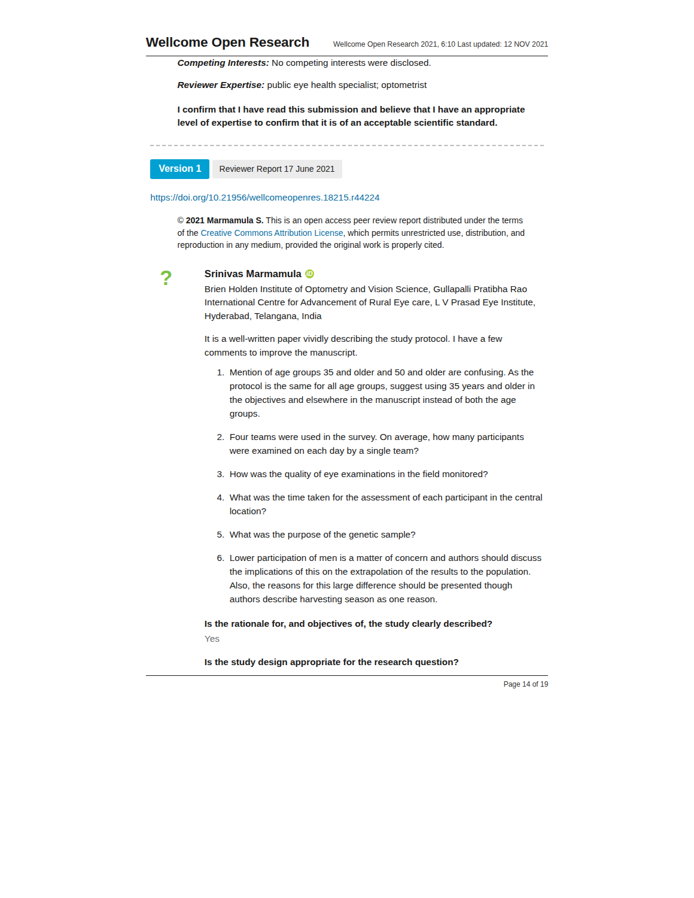Wellcome Open Research
Wellcome Open Research 2021, 6:10 Last updated: 12 NOV 2021
Competing Interests: No competing interests were disclosed.
Reviewer Expertise: public eye health specialist; optometrist
I confirm that I have read this submission and believe that I have an appropriate level of expertise to confirm that it is of an acceptable scientific standard.
Version 1
Reviewer Report 17 June 2021
https://doi.org/10.21956/wellcomeopenres.18215.r44224
© 2021 Marmamula S. This is an open access peer review report distributed under the terms of the Creative Commons Attribution License, which permits unrestricted use, distribution, and reproduction in any medium, provided the original work is properly cited.
?
Srinivas Marmamula iD
Brien Holden Institute of Optometry and Vision Science, Gullapalli Pratibha Rao International Centre for Advancement of Rural Eye care, L V Prasad Eye Institute, Hyderabad, Telangana, India
It is a well-written paper vividly describing the study protocol. I have a few comments to improve the manuscript.
Mention of age groups 35 and older and 50 and older are confusing. As the protocol is the same for all age groups, suggest using 35 years and older in the objectives and elsewhere in the manuscript instead of both the age groups.
Four teams were used in the survey. On average, how many participants were examined on each day by a single team?
How was the quality of eye examinations in the field monitored?
What was the time taken for the assessment of each participant in the central location?
What was the purpose of the genetic sample?
Lower participation of men is a matter of concern and authors should discuss the implications of this on the extrapolation of the results to the population. Also, the reasons for this large difference should be presented though authors describe harvesting season as one reason.
Is the rationale for, and objectives of, the study clearly described?
Yes
Is the study design appropriate for the research question?
Page 14 of 19